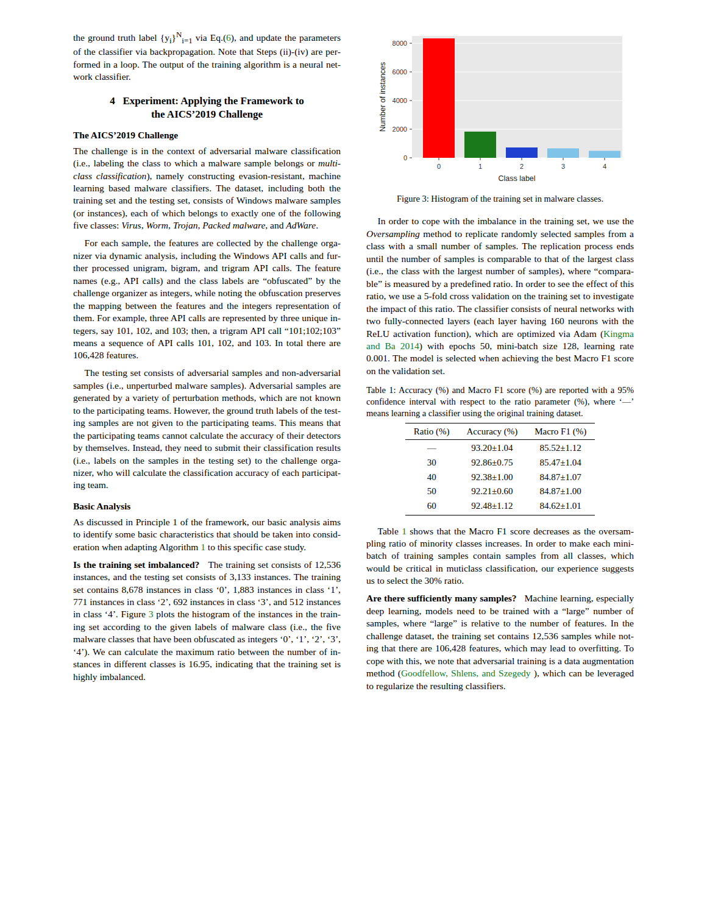the ground truth label {yi}Ni=1 via Eq.(6), and update the parameters of the classifier via backpropagation. Note that Steps (ii)-(iv) are performed in a loop. The output of the training algorithm is a neural network classifier.
4 Experiment: Applying the Framework to
the AICS’2019 Challenge
The AICS’2019 Challenge
The challenge is in the context of adversarial malware classification (i.e., labeling the class to which a malware sample belongs or multiclass classification), namely constructing evasion-resistant, machine learning based malware classifiers. The dataset, including both the training set and the testing set, consists of Windows malware samples (or instances), each of which belongs to exactly one of the following five classes: Virus, Worm, Trojan, Packed malware, and AdWare.
For each sample, the features are collected by the challenge organizer via dynamic analysis, including the Windows API calls and further processed unigram, bigram, and trigram API calls. The feature names (e.g., API calls) and the class labels are “obfuscated” by the challenge organizer as integers, while noting the obfuscation preserves the mapping between the features and the integers representation of them. For example, three API calls are represented by three unique integers, say 101, 102, and 103; then, a trigram API call “101;102;103” means a sequence of API calls 101, 102, and 103. In total there are 106,428 features.
The testing set consists of adversarial samples and non-adversarial samples (i.e., unperturbed malware samples). Adversarial samples are generated by a variety of perturbation methods, which are not known to the participating teams. However, the ground truth labels of the testing samples are not given to the participating teams. This means that the participating teams cannot calculate the accuracy of their detectors by themselves. Instead, they need to submit their classification results (i.e., labels on the samples in the testing set) to the challenge organizer, who will calculate the classification accuracy of each participating team.
Basic Analysis
As discussed in Principle 1 of the framework, our basic analysis aims to identify some basic characteristics that should be taken into consideration when adapting Algorithm 1 to this specific case study.
Is the training set imbalanced? The training set consists of 12,536 instances, and the testing set consists of 3,133 instances. The training set contains 8,678 instances in class ‘0’, 1,883 instances in class ‘1’, 771 instances in class ‘2’, 692 instances in class ‘3’, and 512 instances in class ‘4’. Figure 3 plots the histogram of the instances in the training set according to the given labels of malware class (i.e., the five malware classes that have been obfuscated as integers ‘0’, ‘1’, ‘2’, ‘3’, ‘4’). We can calculate the maximum ratio between the number of instances in different classes is 16.95, indicating that the training set is highly imbalanced.
0 2000 4000 6000 8000 0 1 2 3 4 Class label Number of instances
Figure 3: Histogram of the training set in malware classes.
In order to cope with the imbalance in the training set, we use the Oversampling method to replicate randomly selected samples from a class with a small number of samples. The replication process ends until the number of samples is comparable to that of the largest class (i.e., the class with the largest number of samples), where “comparable” is measured by a predefined ratio. In order to see the effect of this ratio, we use a 5-fold cross validation on the training set to investigate the impact of this ratio. The classifier consists of neural networks with two fully-connected layers (each layer having 160 neurons with the ReLU activation function), which are optimized via Adam (Kingma and Ba 2014) with epochs 50, mini-batch size 128, learning rate 0.001. The model is selected when achieving the best Macro F1 score on the validation set.
Table 1: Accuracy (%) and Macro F1 score (%) are reported with a 95% confidence interval with respect to the ratio parameter (%), where ‘—’ means learning a classifier using the original training dataset.
| Ratio (%) | Accuracy (%) | Macro F1 (%) |
| --- | --- | --- |
| — | 93.20±1.04 | 85.52±1.12 |
| 30 | 92.86±0.75 | 85.47±1.04 |
| 40 | 92.38±1.00 | 84.87±1.07 |
| 50 | 92.21±0.60 | 84.87±1.00 |
| 60 | 92.48±1.12 | 84.62±1.01 |
Table 1 shows that the Macro F1 score decreases as the oversampling ratio of minority classes increases. In order to make each mini-batch of training samples contain samples from all classes, which would be critical in muticlass classification, our experience suggests us to select the 30% ratio.
Are there sufficiently many samples? Machine learning, especially deep learning, models need to be trained with a “large” number of samples, where “large” is relative to the number of features. In the challenge dataset, the training set contains 12,536 samples while noting that there are 106,428 features, which may lead to overfitting. To cope with this, we note that adversarial training is a data augmentation method (Goodfellow, Shlens, and Szegedy ), which can be leveraged to regularize the resulting classifiers.